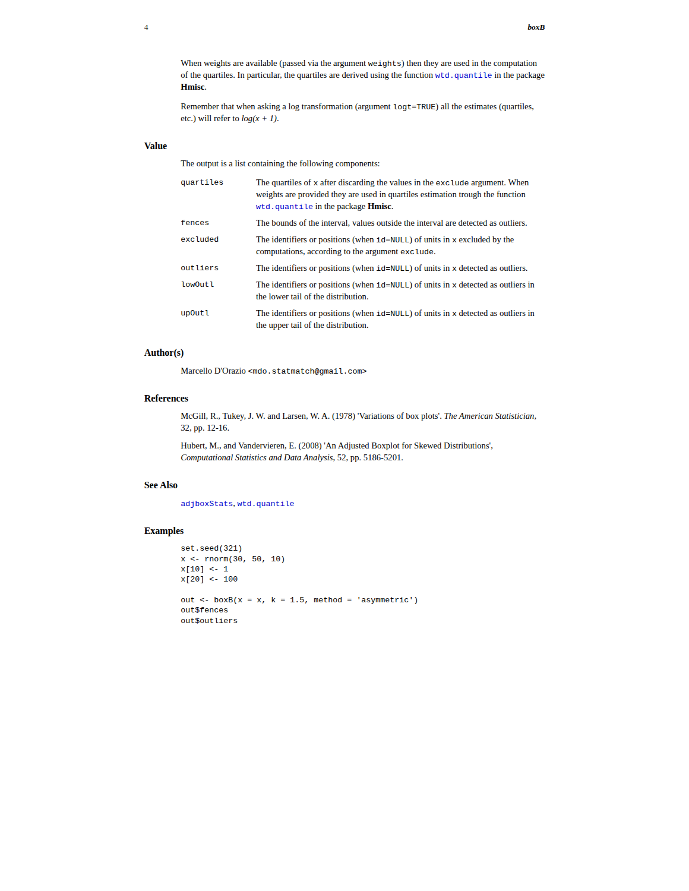4 boxB
When weights are available (passed via the argument weights) then they are used in the computation of the quartiles. In particular, the quartiles are derived using the function wtd.quantile in the package Hmisc.
Remember that when asking a log transformation (argument logt=TRUE) all the estimates (quartiles, etc.) will refer to log(x + 1).
Value
The output is a list containing the following components:
quartiles
The quartiles of x after discarding the values in the exclude argument. When weights are provided they are used in quartiles estimation trough the function wtd.quantile in the package Hmisc.
fences
The bounds of the interval, values outside the interval are detected as outliers.
excluded
The identifiers or positions (when id=NULL) of units in x excluded by the computations, according to the argument exclude.
outliers
The identifiers or positions (when id=NULL) of units in x detected as outliers.
lowOutl
The identifiers or positions (when id=NULL) of units in x detected as outliers in the lower tail of the distribution.
upOutl
The identifiers or positions (when id=NULL) of units in x detected as outliers in the upper tail of the distribution.
Author(s)
Marcello D'Orazio <mdo.statmatch@gmail.com>
References
McGill, R., Tukey, J. W. and Larsen, W. A. (1978) 'Variations of box plots'. The American Statistician, 32, pp. 12-16.
Hubert, M., and Vandervieren, E. (2008) 'An Adjusted Boxplot for Skewed Distributions', Computational Statistics and Data Analysis, 52, pp. 5186-5201.
See Also
adjboxStats, wtd.quantile
Examples
set.seed(321)
x <- rnorm(30, 50, 10)
x[10] <- 1
x[20] <- 100

out <- boxB(x = x, k = 1.5, method = 'asymmetric')
out$fences
out$outliers